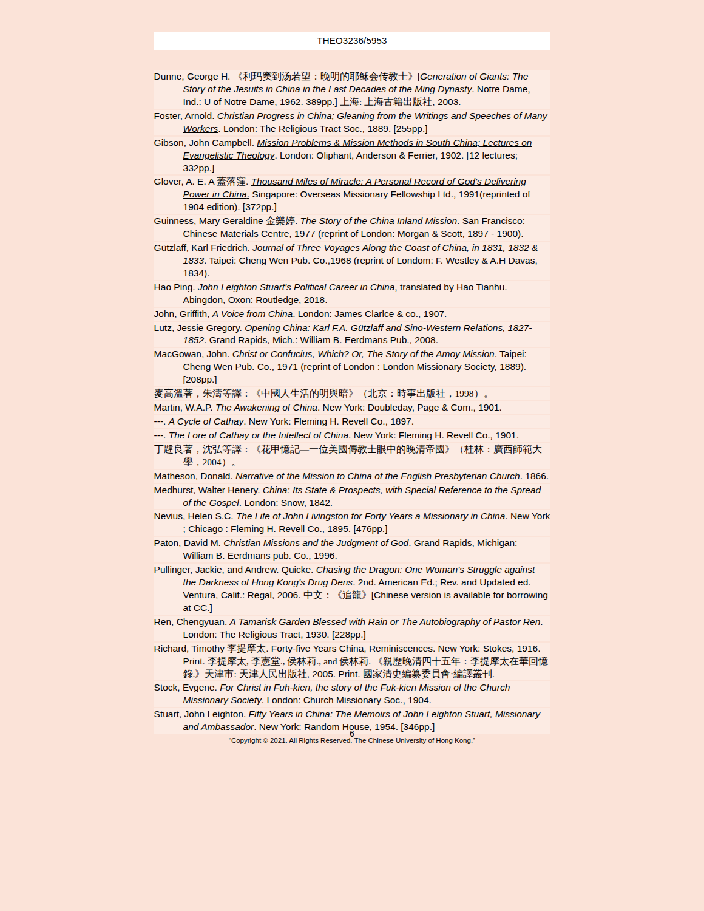THEO3236/5953
Dunne, George H. 《利玛窦到汤若望：晚明的耶稣会传教士》[Generation of Giants: The Story of the Jesuits in China in the Last Decades of the Ming Dynasty. Notre Dame, Ind.: U of Notre Dame, 1962. 389pp.] 上海: 上海古籍出版社, 2003.
Foster, Arnold. Christian Progress in China; Gleaning from the Writings and Speeches of Many Workers. London: The Religious Tract Soc., 1889. [255pp.]
Gibson, John Campbell. Mission Problems & Mission Methods in South China; Lectures on Evangelistic Theology. London: Oliphant, Anderson & Ferrier, 1902. [12 lectures; 332pp.]
Glover, A. E. A 蓋落窪. Thousand Miles of Miracle: A Personal Record of God's Delivering Power in China. Singapore: Overseas Missionary Fellowship Ltd., 1991(reprinted of 1904 edition). [372pp.]
Guinness, Mary Geraldine 金樂婷. The Story of the China Inland Mission. San Francisco: Chinese Materials Centre, 1977 (reprint of London: Morgan & Scott, 1897 - 1900).
Gützlaff, Karl Friedrich. Journal of Three Voyages Along the Coast of China, in 1831, 1832 & 1833. Taipei: Cheng Wen Pub. Co.,1968 (reprint of Londom: F. Westley & A.H Davas, 1834).
Hao Ping. John Leighton Stuart's Political Career in China, translated by Hao Tianhu. Abingdon, Oxon: Routledge, 2018.
John, Griffith, A Voice from China. London: James Clarlce & co., 1907.
Lutz, Jessie Gregory. Opening China: Karl F.A. Gützlaff and Sino-Western Relations, 1827-1852. Grand Rapids, Mich.: William B. Eerdmans Pub., 2008.
MacGowan, John. Christ or Confucius, Which? Or, The Story of the Amoy Mission. Taipei: Cheng Wen Pub. Co., 1971 (reprint of London : London Missionary Society, 1889). [208pp.]
麥高溫著，朱濤等譯：《中國人生活的明與暗》（北京：時事出版社，1998）。
Martin, W.A.P. The Awakening of China. New York: Doubleday, Page & Com., 1901.
---. A Cycle of Cathay. New York: Fleming H. Revell Co., 1897.
---. The Lore of Cathay or the Intellect of China. New York: Fleming H. Revell Co., 1901.
丁韙良著，沈弘等譯：《花甲憶記—一位美國傳教士眼中的晚清帝國》（桂林：廣西師範大學，2004）。
Matheson, Donald. Narrative of the Mission to China of the English Presbyterian Church. 1866.
Medhurst, Walter Henery. China: Its State & Prospects, with Special Reference to the Spread of the Gospel. London: Snow, 1842.
Nevius, Helen S.C. The Life of John Livingston for Forty Years a Missionary in China. New York ; Chicago : Fleming H. Revell Co., 1895. [476pp.]
Paton, David M. Christian Missions and the Judgment of God. Grand Rapids, Michigan: William B. Eerdmans pub. Co., 1996.
Pullinger, Jackie, and Andrew. Quicke. Chasing the Dragon: One Woman's Struggle against the Darkness of Hong Kong's Drug Dens. 2nd. American Ed.; Rev. and Updated ed. Ventura, Calif.: Regal, 2006. 中文：《追龍》[Chinese version is available for borrowing at CC.]
Ren, Chengyuan. A Tamarisk Garden Blessed with Rain or The Autobiography of Pastor Ren. London: The Religious Tract, 1930. [228pp.]
Richard, Timothy 李提摩太. Forty-five Years China, Reminiscences. New York: Stokes, 1916. Print. 李提摩太, 李憲堂., 侯林莉., and 侯林莉. 《親歷晚清四十五年：李提摩太在華回憶錄.》天津市: 天津人民出版社, 2005. Print. 國家清史編纂委員會‧編譯叢刊.
Stock, Evgene. For Christ in Fuh-kien, the story of the Fuk-kien Mission of the Church Missionary Society. London: Church Missionary Soc., 1904.
Stuart, John Leighton. Fifty Years in China: The Memoirs of John Leighton Stuart, Missionary and Ambassador. New York: Random House, 1954. [346pp.]
6
“Copyright © 2021. All Rights Reserved. The Chinese University of Hong Kong.”